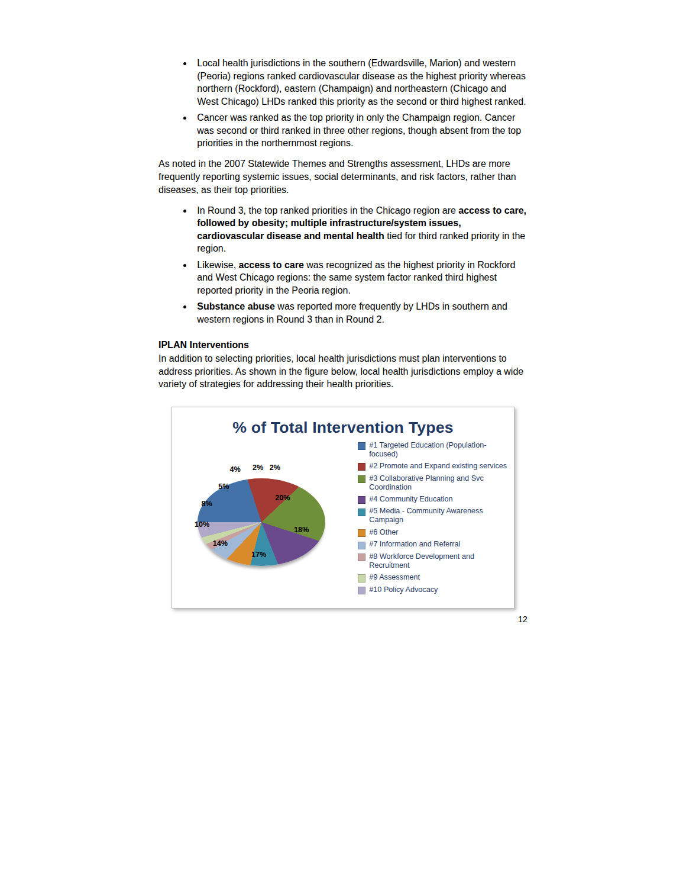Local health jurisdictions in the southern (Edwardsville, Marion) and western (Peoria) regions ranked cardiovascular disease as the highest priority whereas northern (Rockford), eastern (Champaign) and northeastern (Chicago and West Chicago) LHDs ranked this priority as the second or third highest ranked.
Cancer was ranked as the top priority in only the Champaign region. Cancer was second or third ranked in three other regions, though absent from the top priorities in the northernmost regions.
As noted in the 2007 Statewide Themes and Strengths assessment, LHDs are more frequently reporting systemic issues, social determinants, and risk factors, rather than diseases, as their top priorities.
In Round 3, the top ranked priorities in the Chicago region are access to care, followed by obesity; multiple infrastructure/system issues, cardiovascular disease and mental health tied for third ranked priority in the region.
Likewise, access to care was recognized as the highest priority in Rockford and West Chicago regions: the same system factor ranked third highest reported priority in the Peoria region.
Substance abuse was reported more frequently by LHDs in southern and western regions in Round 3 than in Round 2.
IPLAN Interventions
In addition to selecting priorities, local health jurisdictions must plan interventions to address priorities. As shown in the figure below, local health jurisdictions employ a wide variety of strategies for addressing their health priorities.
% of Total Intervention Types
20% 18% 17% 14% 10% 8% 5% 4% 2% 2%
#1 Targeted Education (Population-focused)
#2 Promote and Expand existing services
#3 Collaborative Planning and Svc Coordination
#4 Community Education
#5 Media - Community Awareness Campaign
#6 Other
#7 Information and Referral
#8 Workforce Development and Recruitment
#9 Assessment
#10 Policy Advocacy
12